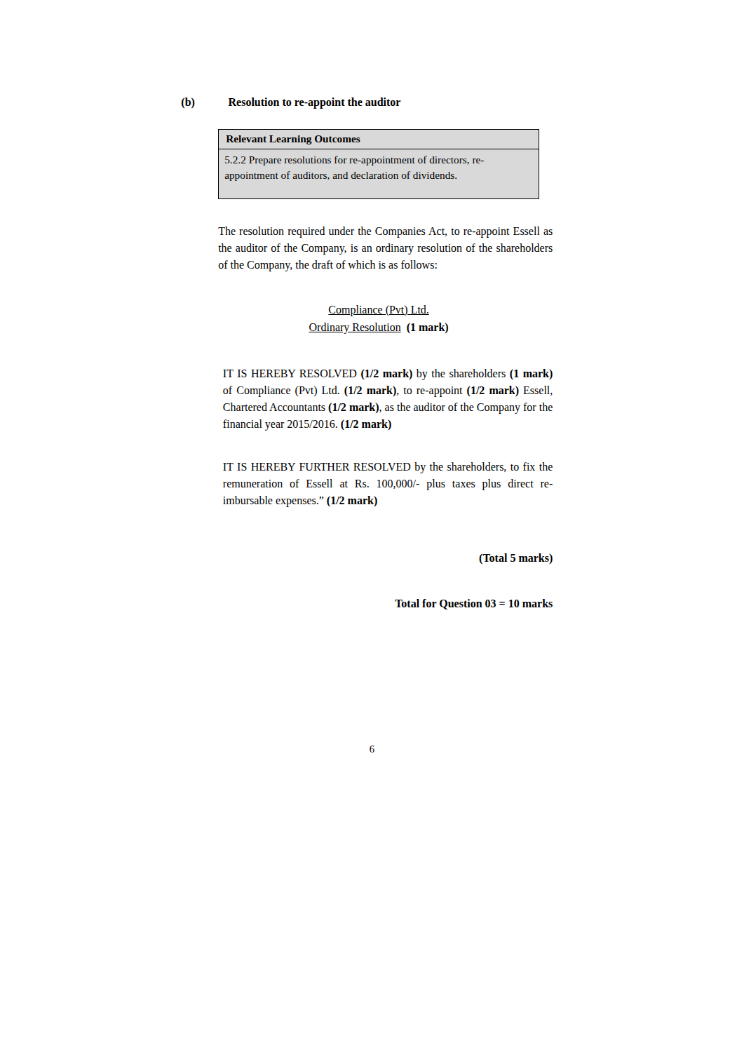(b) Resolution to re-appoint the auditor
Relevant Learning Outcomes
5.2.2 Prepare resolutions for re-appointment of directors, re-appointment of auditors, and declaration of dividends.
The resolution required under the Companies Act, to re-appoint Essell as the auditor of the Company, is an ordinary resolution of the shareholders of the Company, the draft of which is as follows:
Compliance (Pvt) Ltd.
Ordinary Resolution (1 mark)
IT IS HEREBY RESOLVED (1/2 mark) by the shareholders (1 mark) of Compliance (Pvt) Ltd. (1/2 mark), to re-appoint (1/2 mark) Essell, Chartered Accountants (1/2 mark), as the auditor of the Company for the financial year 2015/2016. (1/2 mark)
IT IS HEREBY FURTHER RESOLVED by the shareholders, to fix the remuneration of Essell at Rs. 100,000/- plus taxes plus direct re-imbursable expenses.” (1/2 mark)
(Total 5 marks)
Total for Question 03 = 10 marks
6